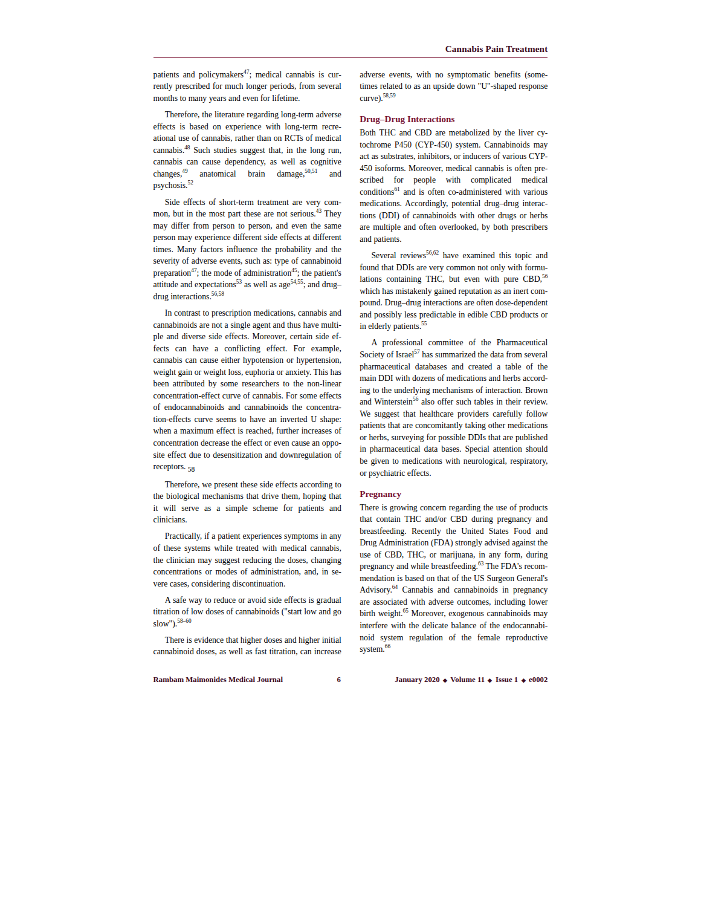Cannabis Pain Treatment
patients and policymakers47; medical cannabis is currently prescribed for much longer periods, from several months to many years and even for lifetime.
Therefore, the literature regarding long-term adverse effects is based on experience with long-term recreational use of cannabis, rather than on RCTs of medical cannabis.48 Such studies suggest that, in the long run, cannabis can cause dependency, as well as cognitive changes,49 anatomical brain damage,50,51 and psychosis.52
Side effects of short-term treatment are very common, but in the most part these are not serious.43 They may differ from person to person, and even the same person may experience different side effects at different times. Many factors influence the probability and the severity of adverse events, such as: type of cannabinoid preparation47; the mode of administration45; the patient's attitude and expectations53 as well as age54,55; and drug–drug interactions.56,58
In contrast to prescription medications, cannabis and cannabinoids are not a single agent and thus have multiple and diverse side effects. Moreover, certain side effects can have a conflicting effect. For example, cannabis can cause either hypotension or hypertension, weight gain or weight loss, euphoria or anxiety. This has been attributed by some researchers to the non-linear concentration-effect curve of cannabis. For some effects of endocannabinoids and cannabinoids the concentration-effects curve seems to have an inverted U shape: when a maximum effect is reached, further increases of concentration decrease the effect or even cause an opposite effect due to desensitization and downregulation of receptors. 58
Therefore, we present these side effects according to the biological mechanisms that drive them, hoping that it will serve as a simple scheme for patients and clinicians.
Practically, if a patient experiences symptoms in any of these systems while treated with medical cannabis, the clinician may suggest reducing the doses, changing concentrations or modes of administration, and, in severe cases, considering discontinuation.
A safe way to reduce or avoid side effects is gradual titration of low doses of cannabinoids ("start low and go slow").58–60
There is evidence that higher doses and higher initial cannabinoid doses, as well as fast titration, can increase adverse events, with no symptomatic benefits (sometimes related to as an upside down "U"-shaped response curve).58,59
Drug–Drug Interactions
Both THC and CBD are metabolized by the liver cytochrome P450 (CYP-450) system. Cannabinoids may act as substrates, inhibitors, or inducers of various CYP-450 isoforms. Moreover, medical cannabis is often prescribed for people with complicated medical conditions61 and is often co-administered with various medications. Accordingly, potential drug–drug interactions (DDI) of cannabinoids with other drugs or herbs are multiple and often overlooked, by both prescribers and patients.
Several reviews56,62 have examined this topic and found that DDIs are very common not only with formulations containing THC, but even with pure CBD,56 which has mistakenly gained reputation as an inert compound. Drug–drug interactions are often dose-dependent and possibly less predictable in edible CBD products or in elderly patients.55
A professional committee of the Pharmaceutical Society of Israel57 has summarized the data from several pharmaceutical databases and created a table of the main DDI with dozens of medications and herbs according to the underlying mechanisms of interaction. Brown and Winterstein56 also offer such tables in their review. We suggest that healthcare providers carefully follow patients that are concomitantly taking other medications or herbs, surveying for possible DDIs that are published in pharmaceutical data bases. Special attention should be given to medications with neurological, respiratory, or psychiatric effects.
Pregnancy
There is growing concern regarding the use of products that contain THC and/or CBD during pregnancy and breastfeeding. Recently the United States Food and Drug Administration (FDA) strongly advised against the use of CBD, THC, or marijuana, in any form, during pregnancy and while breastfeeding.63 The FDA's recommendation is based on that of the US Surgeon General's Advisory.64 Cannabis and cannabinoids in pregnancy are associated with adverse outcomes, including lower birth weight.65 Moreover, exogenous cannabinoids may interfere with the delicate balance of the endocannabinoid system regulation of the female reproductive system.66
Rambam Maimonides Medical Journal 6 January 2020 ◆ Volume 11 ◆ Issue 1 ◆ e0002